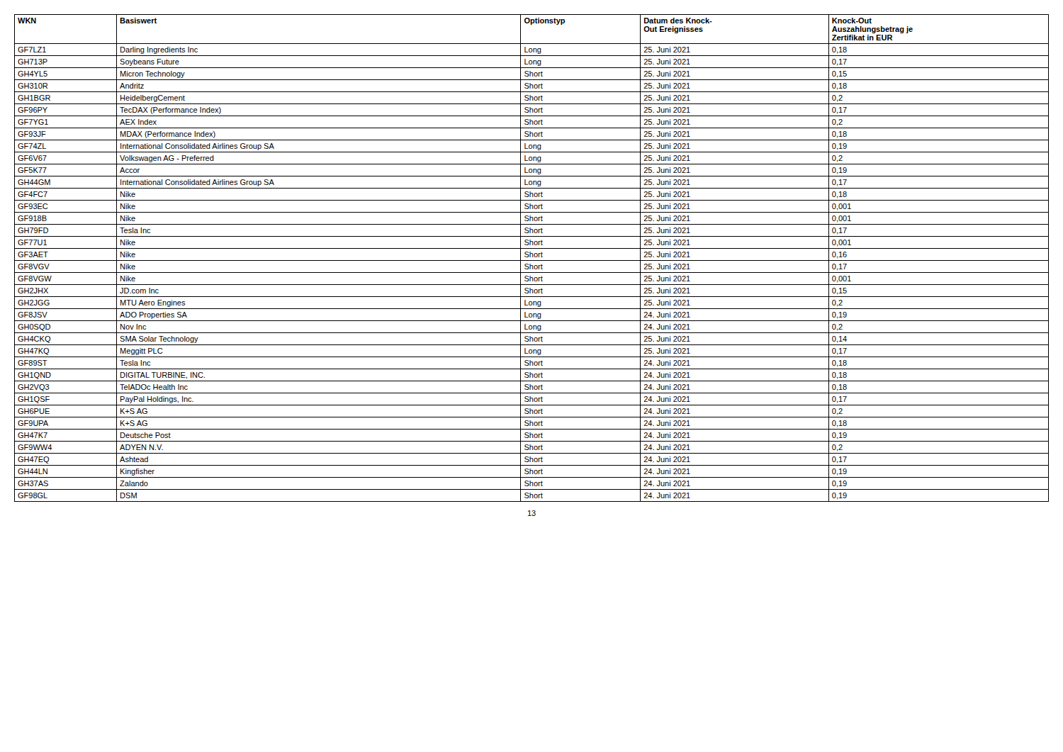| WKN | Basiswert | Optionstyp | Datum des Knock- Out Ereignisses | Knock-Out Auszahlungsbetrag je Zertifikat in EUR |
| --- | --- | --- | --- | --- |
| GF7LZ1 | Darling Ingredients Inc | Long | 25. Juni 2021 | 0,18 |
| GH713P | Soybeans Future | Long | 25. Juni 2021 | 0,17 |
| GH4YL5 | Micron Technology | Short | 25. Juni 2021 | 0,15 |
| GH310R | Andritz | Short | 25. Juni 2021 | 0,18 |
| GH1BGR | HeidelbergCement | Short | 25. Juni 2021 | 0,2 |
| GF96PY | TecDAX (Performance Index) | Short | 25. Juni 2021 | 0,17 |
| GF7YG1 | AEX Index | Short | 25. Juni 2021 | 0,2 |
| GF93JF | MDAX (Performance Index) | Short | 25. Juni 2021 | 0,18 |
| GF74ZL | International Consolidated Airlines Group SA | Long | 25. Juni 2021 | 0,19 |
| GF6V67 | Volkswagen AG - Preferred | Long | 25. Juni 2021 | 0,2 |
| GF5K77 | Accor | Long | 25. Juni 2021 | 0,19 |
| GH44GM | International Consolidated Airlines Group SA | Long | 25. Juni 2021 | 0,17 |
| GF4FC7 | Nike | Short | 25. Juni 2021 | 0,18 |
| GF93EC | Nike | Short | 25. Juni 2021 | 0,001 |
| GF918B | Nike | Short | 25. Juni 2021 | 0,001 |
| GH79FD | Tesla Inc | Short | 25. Juni 2021 | 0,17 |
| GF77U1 | Nike | Short | 25. Juni 2021 | 0,001 |
| GF3AET | Nike | Short | 25. Juni 2021 | 0,16 |
| GF8VGV | Nike | Short | 25. Juni 2021 | 0,17 |
| GF8VGW | Nike | Short | 25. Juni 2021 | 0,001 |
| GH2JHX | JD.com Inc | Short | 25. Juni 2021 | 0,15 |
| GH2JGG | MTU Aero Engines | Long | 25. Juni 2021 | 0,2 |
| GF8JSV | ADO Properties SA | Long | 24. Juni 2021 | 0,19 |
| GH0SQD | Nov Inc | Long | 24. Juni 2021 | 0,2 |
| GH4CKQ | SMA Solar Technology | Short | 25. Juni 2021 | 0,14 |
| GH47KQ | Meggitt PLC | Long | 25. Juni 2021 | 0,17 |
| GF89ST | Tesla Inc | Short | 24. Juni 2021 | 0,18 |
| GH1QND | DIGITAL TURBINE, INC. | Short | 24. Juni 2021 | 0,18 |
| GH2VQ3 | TelADOc Health Inc | Short | 24. Juni 2021 | 0,18 |
| GH1QSF | PayPal Holdings, Inc. | Short | 24. Juni 2021 | 0,17 |
| GH6PUE | K+S AG | Short | 24. Juni 2021 | 0,2 |
| GF9UPA | K+S AG | Short | 24. Juni 2021 | 0,18 |
| GH47K7 | Deutsche Post | Short | 24. Juni 2021 | 0,19 |
| GF9WW4 | ADYEN N.V. | Short | 24. Juni 2021 | 0,2 |
| GH47EQ | Ashtead | Short | 24. Juni 2021 | 0,17 |
| GH44LN | Kingfisher | Short | 24. Juni 2021 | 0,19 |
| GH37AS | Zalando | Short | 24. Juni 2021 | 0,19 |
| GF98GL | DSM | Short | 24. Juni 2021 | 0,19 |
13